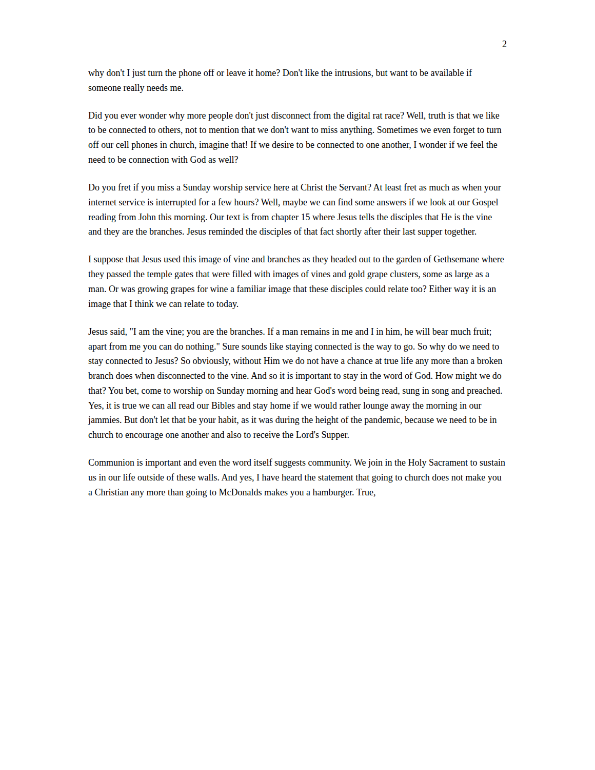2
why don't I just turn the phone off or leave it home? Don't like the intrusions, but want to be available if someone really needs me.
Did you ever wonder why more people don't just disconnect from the digital rat race? Well, truth is that we like to be connected to others, not to mention that we don't want to miss anything. Sometimes we even forget to turn off our cell phones in church, imagine that! If we desire to be connected to one another, I wonder if we feel the need to be connection with God as well?
Do you fret if you miss a Sunday worship service here at Christ the Servant? At least fret as much as when your internet service is interrupted for a few hours? Well, maybe we can find some answers if we look at our Gospel reading from John this morning. Our text is from chapter 15 where Jesus tells the disciples that He is the vine and they are the branches. Jesus reminded the disciples of that fact shortly after their last supper together.
I suppose that Jesus used this image of vine and branches as they headed out to the garden of Gethsemane where they passed the temple gates that were filled with images of vines and gold grape clusters, some as large as a man. Or was growing grapes for wine a familiar image that these disciples could relate too? Either way it is an image that I think we can relate to today.
Jesus said, "I am the vine; you are the branches. If a man remains in me and I in him, he will bear much fruit; apart from me you can do nothing." Sure sounds like staying connected is the way to go. So why do we need to stay connected to Jesus? So obviously, without Him we do not have a chance at true life any more than a broken branch does when disconnected to the vine. And so it is important to stay in the word of God. How might we do that? You bet, come to worship on Sunday morning and hear God's word being read, sung in song and preached. Yes, it is true we can all read our Bibles and stay home if we would rather lounge away the morning in our jammies. But don't let that be your habit, as it was during the height of the pandemic, because we need to be in church to encourage one another and also to receive the Lord's Supper.
Communion is important and even the word itself suggests community. We join in the Holy Sacrament to sustain us in our life outside of these walls. And yes, I have heard the statement that going to church does not make you a Christian any more than going to McDonalds makes you a hamburger. True,